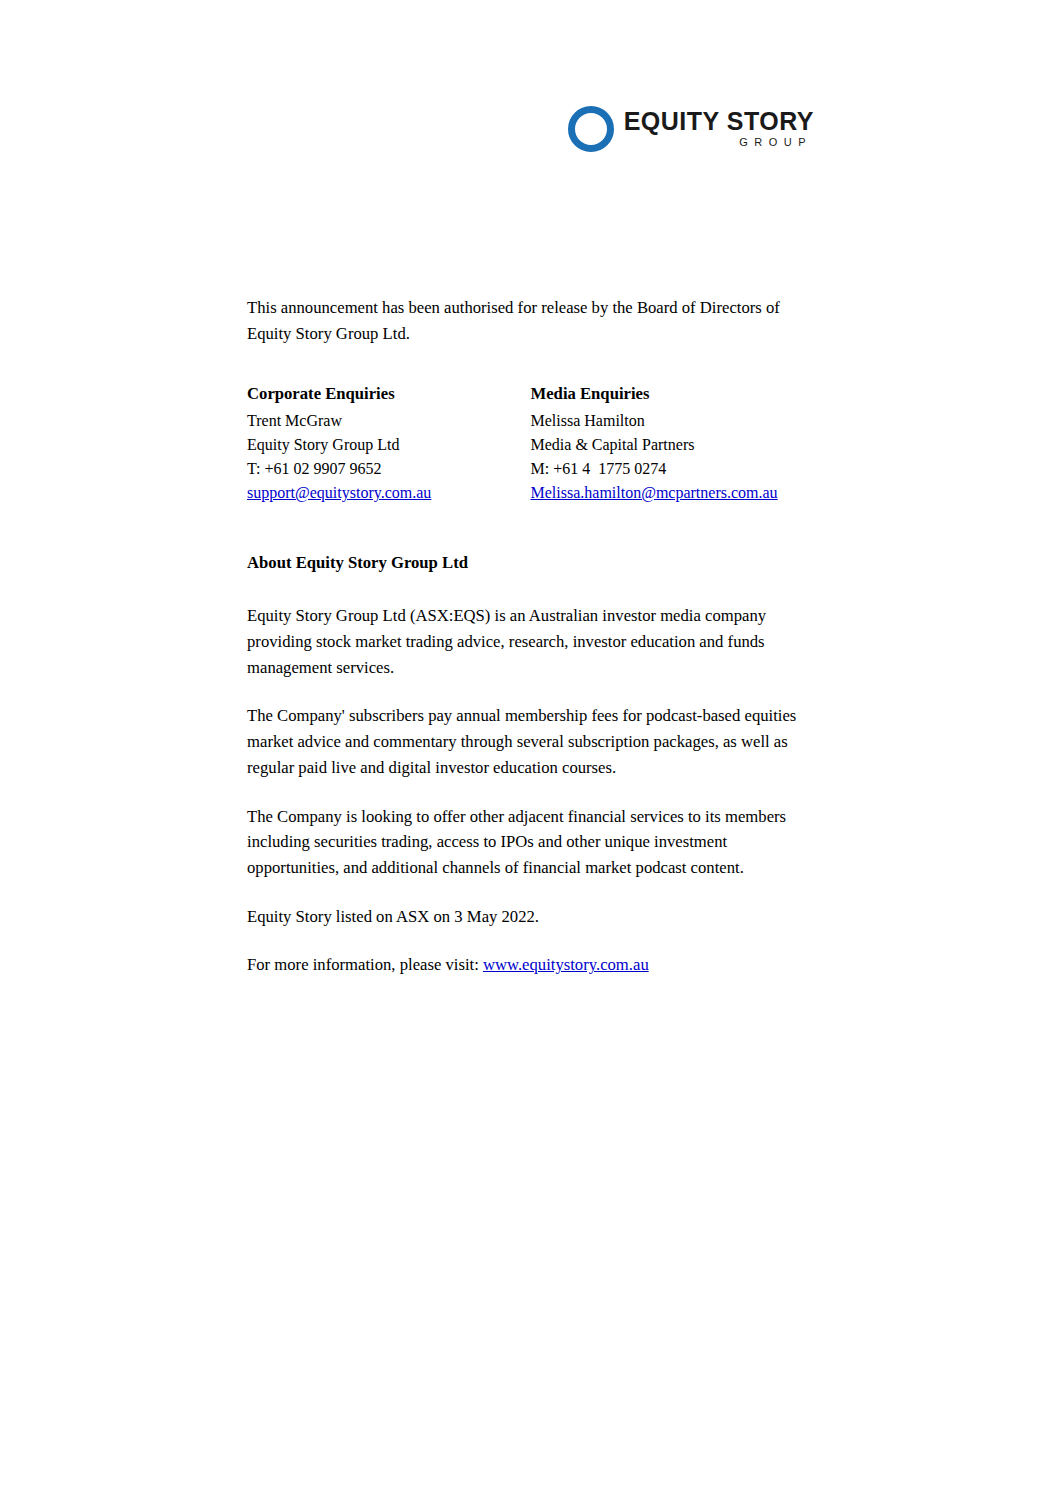EQUITY STORY
GROUP
This announcement has been authorised for release by the Board of Directors of Equity Story Group Ltd.
Corporate Enquiries
Trent McGraw
Equity Story Group Ltd
T: +61 02 9907 9652
support@equitystory.com.au
Media Enquiries
Melissa Hamilton
Media & Capital Partners
M: +61 4 1775 0274
Melissa.hamilton@mcpartners.com.au
About Equity Story Group Ltd
Equity Story Group Ltd (ASX:EQS) is an Australian investor media company providing stock market trading advice, research, investor education and funds management services.
The Company' subscribers pay annual membership fees for podcast-based equities market advice and commentary through several subscription packages, as well as regular paid live and digital investor education courses.
The Company is looking to offer other adjacent financial services to its members including securities trading, access to IPOs and other unique investment opportunities, and additional channels of financial market podcast content.
Equity Story listed on ASX on 3 May 2022.
For more information, please visit: www.equitystory.com.au